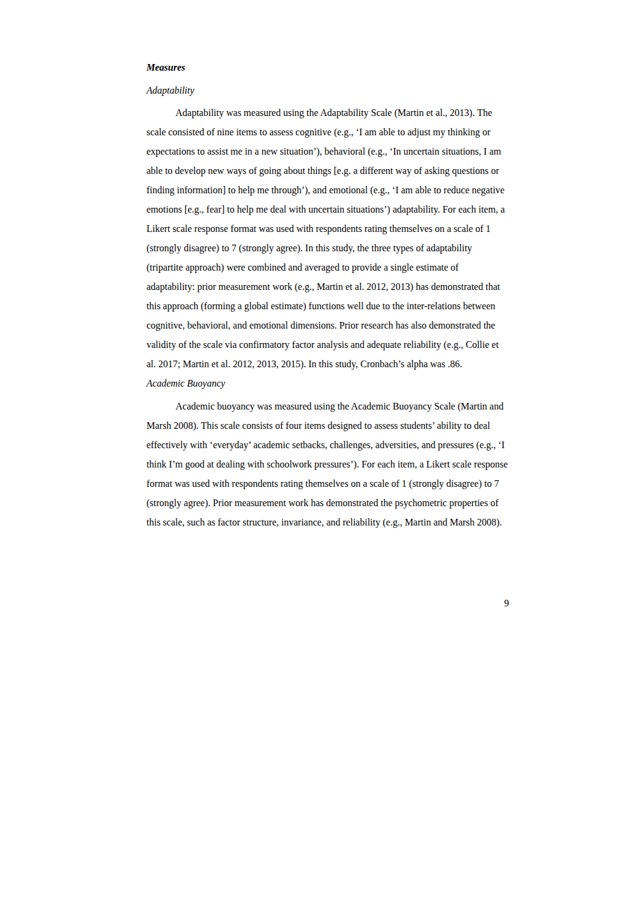Measures
Adaptability
Adaptability was measured using the Adaptability Scale (Martin et al., 2013). The scale consisted of nine items to assess cognitive (e.g., ‘I am able to adjust my thinking or expectations to assist me in a new situation’), behavioral (e.g., ‘In uncertain situations, I am able to develop new ways of going about things [e.g. a different way of asking questions or finding information] to help me through’), and emotional (e.g., ‘I am able to reduce negative emotions [e.g., fear] to help me deal with uncertain situations’) adaptability. For each item, a Likert scale response format was used with respondents rating themselves on a scale of 1 (strongly disagree) to 7 (strongly agree). In this study, the three types of adaptability (tripartite approach) were combined and averaged to provide a single estimate of adaptability: prior measurement work (e.g., Martin et al. 2012, 2013) has demonstrated that this approach (forming a global estimate) functions well due to the inter-relations between cognitive, behavioral, and emotional dimensions. Prior research has also demonstrated the validity of the scale via confirmatory factor analysis and adequate reliability (e.g., Collie et al. 2017; Martin et al. 2012, 2013, 2015). In this study, Cronbach’s alpha was .86.
Academic Buoyancy
Academic buoyancy was measured using the Academic Buoyancy Scale (Martin and Marsh 2008). This scale consists of four items designed to assess students’ ability to deal effectively with ‘everyday’ academic setbacks, challenges, adversities, and pressures (e.g., ‘I think I’m good at dealing with schoolwork pressures’). For each item, a Likert scale response format was used with respondents rating themselves on a scale of 1 (strongly disagree) to 7 (strongly agree). Prior measurement work has demonstrated the psychometric properties of this scale, such as factor structure, invariance, and reliability (e.g., Martin and Marsh 2008).
9